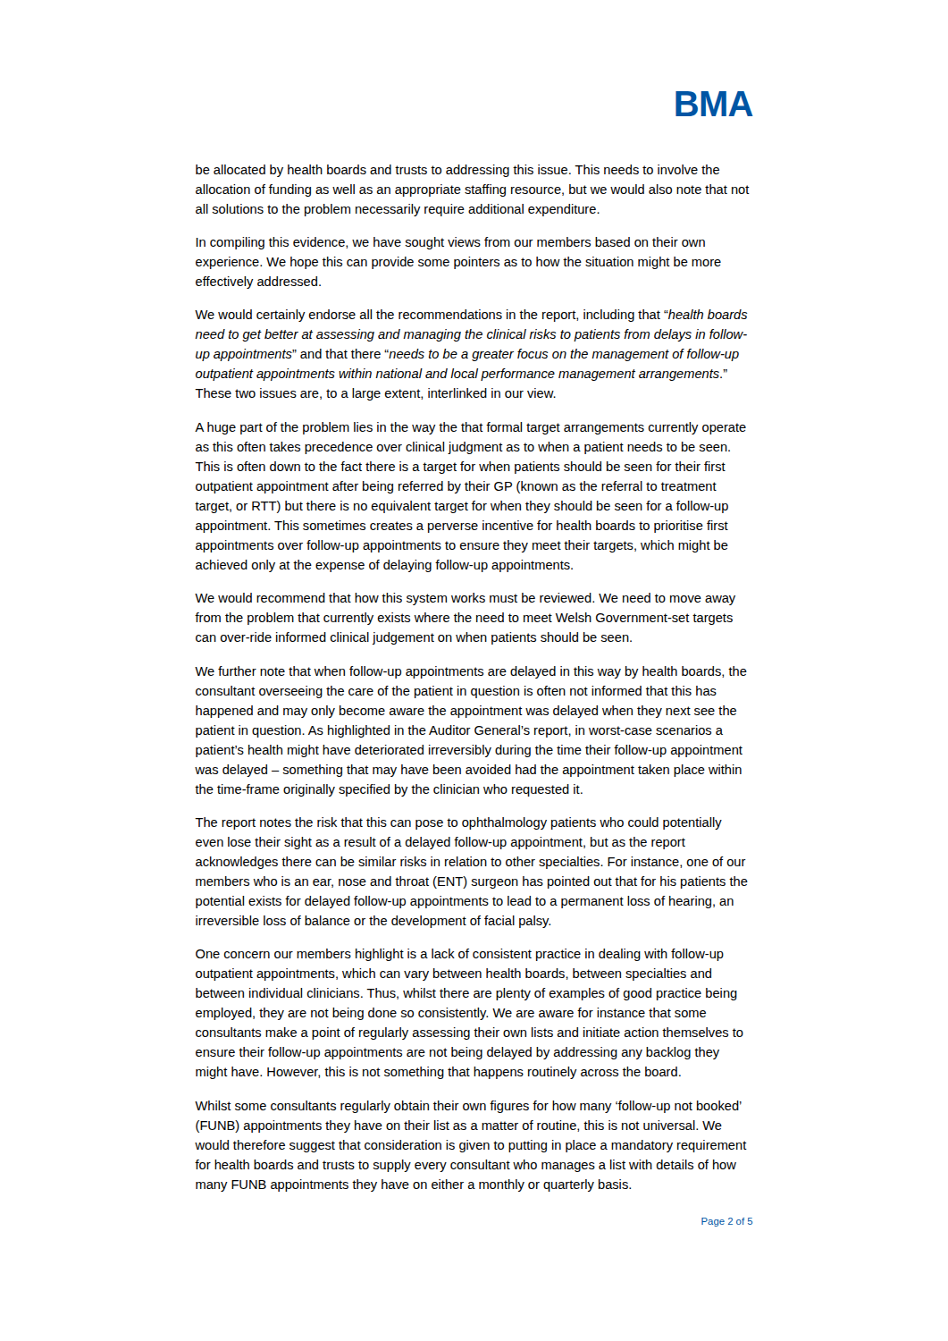BMA
be allocated by health boards and trusts to addressing this issue. This needs to involve the allocation of funding as well as an appropriate staffing resource, but we would also note that not all solutions to the problem necessarily require additional expenditure.
In compiling this evidence, we have sought views from our members based on their own experience. We hope this can provide some pointers as to how the situation might be more effectively addressed.
We would certainly endorse all the recommendations in the report, including that “health boards need to get better at assessing and managing the clinical risks to patients from delays in follow-up appointments” and that there “needs to be a greater focus on the management of follow-up outpatient appointments within national and local performance management arrangements.” These two issues are, to a large extent, interlinked in our view.
A huge part of the problem lies in the way the that formal target arrangements currently operate as this often takes precedence over clinical judgment as to when a patient needs to be seen. This is often down to the fact there is a target for when patients should be seen for their first outpatient appointment after being referred by their GP (known as the referral to treatment target, or RTT) but there is no equivalent target for when they should be seen for a follow-up appointment. This sometimes creates a perverse incentive for health boards to prioritise first appointments over follow-up appointments to ensure they meet their targets, which might be achieved only at the expense of delaying follow-up appointments.
We would recommend that how this system works must be reviewed. We need to move away from the problem that currently exists where the need to meet Welsh Government-set targets can over-ride informed clinical judgement on when patients should be seen.
We further note that when follow-up appointments are delayed in this way by health boards, the consultant overseeing the care of the patient in question is often not informed that this has happened and may only become aware the appointment was delayed when they next see the patient in question. As highlighted in the Auditor General’s report, in worst-case scenarios a patient’s health might have deteriorated irreversibly during the time their follow-up appointment was delayed – something that may have been avoided had the appointment taken place within the time-frame originally specified by the clinician who requested it.
The report notes the risk that this can pose to ophthalmology patients who could potentially even lose their sight as a result of a delayed follow-up appointment, but as the report acknowledges there can be similar risks in relation to other specialties. For instance, one of our members who is an ear, nose and throat (ENT) surgeon has pointed out that for his patients the potential exists for delayed follow-up appointments to lead to a permanent loss of hearing, an irreversible loss of balance or the development of facial palsy.
One concern our members highlight is a lack of consistent practice in dealing with follow-up outpatient appointments, which can vary between health boards, between specialties and between individual clinicians. Thus, whilst there are plenty of examples of good practice being employed, they are not being done so consistently. We are aware for instance that some consultants make a point of regularly assessing their own lists and initiate action themselves to ensure their follow-up appointments are not being delayed by addressing any backlog they might have. However, this is not something that happens routinely across the board.
Whilst some consultants regularly obtain their own figures for how many ‘follow-up not booked’ (FUNB) appointments they have on their list as a matter of routine, this is not universal. We would therefore suggest that consideration is given to putting in place a mandatory requirement for health boards and trusts to supply every consultant who manages a list with details of how many FUNB appointments they have on either a monthly or quarterly basis.
Page 2 of 5